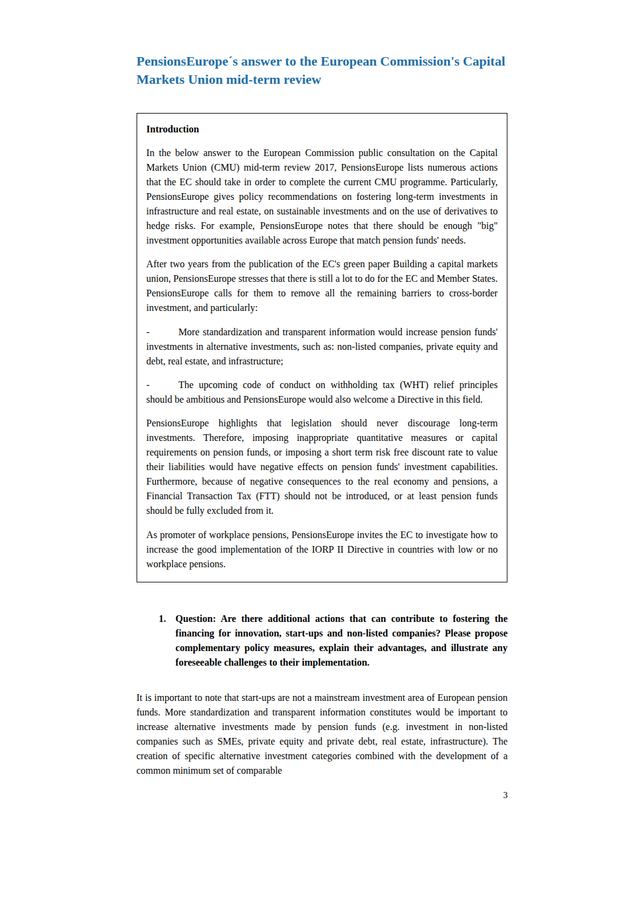PensionsEurope´s answer to the European Commission's Capital Markets Union mid-term review
Introduction
In the below answer to the European Commission public consultation on the Capital Markets Union (CMU) mid-term review 2017, PensionsEurope lists numerous actions that the EC should take in order to complete the current CMU programme. Particularly, PensionsEurope gives policy recommendations on fostering long-term investments in infrastructure and real estate, on sustainable investments and on the use of derivatives to hedge risks. For example, PensionsEurope notes that there should be enough "big" investment opportunities available across Europe that match pension funds' needs.
After two years from the publication of the EC's green paper Building a capital markets union, PensionsEurope stresses that there is still a lot to do for the EC and Member States. PensionsEurope calls for them to remove all the remaining barriers to cross-border investment, and particularly:
-More standardization and transparent information would increase pension funds' investments in alternative investments, such as: non-listed companies, private equity and debt, real estate, and infrastructure;
-The upcoming code of conduct on withholding tax (WHT) relief principles should be ambitious and PensionsEurope would also welcome a Directive in this field.
PensionsEurope highlights that legislation should never discourage long-term investments. Therefore, imposing inappropriate quantitative measures or capital requirements on pension funds, or imposing a short term risk free discount rate to value their liabilities would have negative effects on pension funds' investment capabilities. Furthermore, because of negative consequences to the real economy and pensions, a Financial Transaction Tax (FTT) should not be introduced, or at least pension funds should be fully excluded from it.
As promoter of workplace pensions, PensionsEurope invites the EC to investigate how to increase the good implementation of the IORP II Directive in countries with low or no workplace pensions.
Question: Are there additional actions that can contribute to fostering the financing for innovation, start-ups and non-listed companies? Please propose complementary policy measures, explain their advantages, and illustrate any foreseeable challenges to their implementation.
It is important to note that start-ups are not a mainstream investment area of European pension funds. More standardization and transparent information constitutes would be important to increase alternative investments made by pension funds (e.g. investment in non-listed companies such as SMEs, private equity and private debt, real estate, infrastructure). The creation of specific alternative investment categories combined with the development of a common minimum set of comparable
3